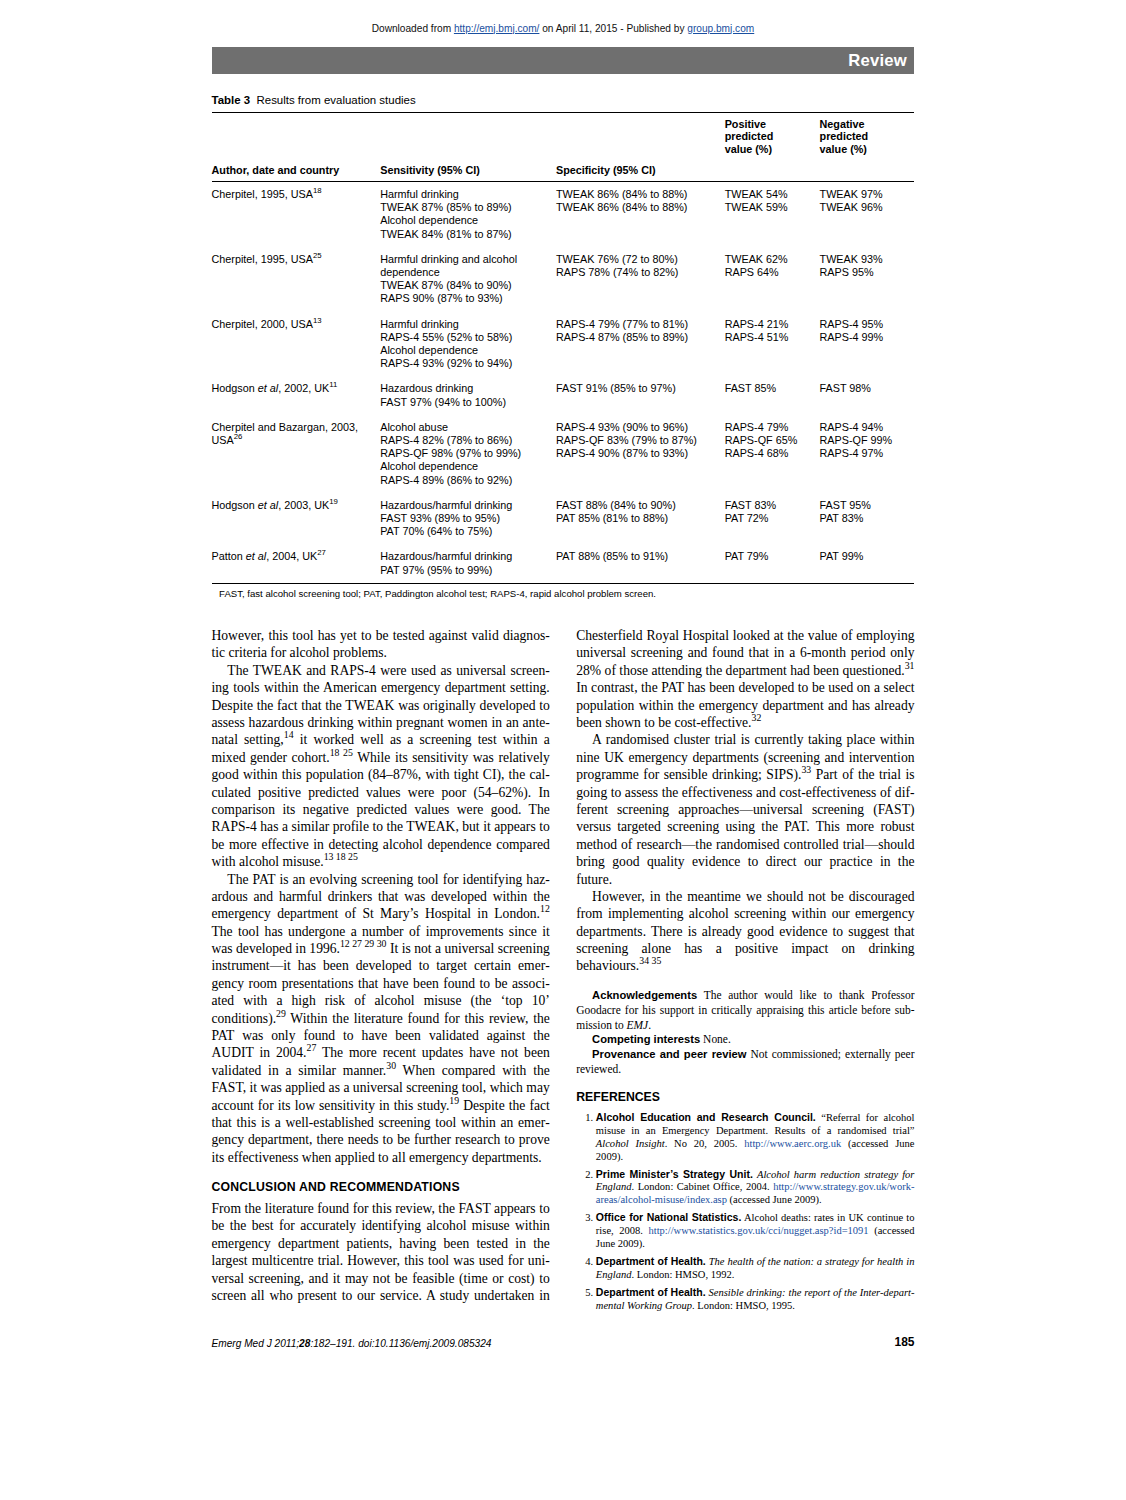Downloaded from http://emj.bmj.com/ on April 11, 2015 - Published by group.bmj.com
Review
Table 3 Results from evaluation studies
| | | | Positive predicted value (%) | Negative predicted value (%) |
| --- | --- | --- | --- | --- |
| Author, date and country | Sensitivity (95% CI) | Specificity (95% CI) | | |
| Cherpitel, 1995, USA 18 | Harmful drinking TWEAK 87% (85% to 89%) Alcohol dependence TWEAK 84% (81% to 87%) | TWEAK 86% (84% to 88%) TWEAK 86% (84% to 88%) | TWEAK 54% TWEAK 59% | TWEAK 97% TWEAK 96% |
| Cherpitel, 1995, USA 25 | Harmful drinking and alcohol dependence TWEAK 87% (84% to 90%) RAPS 90% (87% to 93%) | TWEAK 76% (72 to 80%) RAPS 78% (74% to 82%) | TWEAK 62% RAPS 64% | TWEAK 93% RAPS 95% |
| Cherpitel, 2000, USA 13 | Harmful drinking RAPS-4 55% (52% to 58%) Alcohol dependence RAPS-4 93% (92% to 94%) | RAPS-4 79% (77% to 81%) RAPS-4 87% (85% to 89%) | RAPS-4 21% RAPS-4 51% | RAPS-4 95% RAPS-4 99% |
| Hodgson et al , 2002, UK 11 | Hazardous drinking FAST 97% (94% to 100%) | FAST 91% (85% to 97%) | FAST 85% | FAST 98% |
| Cherpitel and Bazargan, 2003, USA 26 | Alcohol abuse RAPS-4 82% (78% to 86%) RAPS-QF 98% (97% to 99%) Alcohol dependence RAPS-4 89% (86% to 92%) | RAPS-4 93% (90% to 96%) RAPS-QF 83% (79% to 87%) RAPS-4 90% (87% to 93%) | RAPS-4 79% RAPS-QF 65% RAPS-4 68% | RAPS-4 94% RAPS-QF 99% RAPS-4 97% |
| Hodgson et al , 2003, UK 19 | Hazardous/harmful drinking FAST 93% (89% to 95%) PAT 70% (64% to 75%) | FAST 88% (84% to 90%) PAT 85% (81% to 88%) | FAST 83% PAT 72% | FAST 95% PAT 83% |
| Patton et al , 2004, UK 27 | Hazardous/harmful drinking PAT 97% (95% to 99%) | PAT 88% (85% to 91%) | PAT 79% | PAT 99% |
FAST, fast alcohol screening tool; PAT, Paddington alcohol test; RAPS-4, rapid alcohol problem screen.
However, this tool has yet to be tested against valid diagnostic criteria for alcohol problems.
The TWEAK and RAPS-4 were used as universal screening tools within the American emergency department setting. Despite the fact that the TWEAK was originally developed to assess hazardous drinking within pregnant women in an antenatal setting,14 it worked well as a screening test within a mixed gender cohort.18 25 While its sensitivity was relatively good within this population (84–87%, with tight CI), the calculated positive predicted values were poor (54–62%). In comparison its negative predicted values were good. The RAPS-4 has a similar profile to the TWEAK, but it appears to be more effective in detecting alcohol dependence compared with alcohol misuse.13 18 25
The PAT is an evolving screening tool for identifying hazardous and harmful drinkers that was developed within the emergency department of St Mary’s Hospital in London.12 The tool has undergone a number of improvements since it was developed in 1996.12 27 29 30 It is not a universal screening instrument—it has been developed to target certain emergency room presentations that have been found to be associated with a high risk of alcohol misuse (the ‘top 10’ conditions).29 Within the literature found for this review, the PAT was only found to have been validated against the AUDIT in 2004.27 The more recent updates have not been validated in a similar manner.30 When compared with the FAST, it was applied as a universal screening tool, which may account for its low sensitivity in this study.19 Despite the fact that this is a well-established screening tool within an emergency department, there needs to be further research to prove its effectiveness when applied to all emergency departments.
Conclusion and recommendations
From the literature found for this review, the FAST appears to be the best for accurately identifying alcohol misuse within emergency department patients, having been tested in the largest multicentre trial. However, this tool was used for universal screening, and it may not be feasible (time or cost) to screen all who present to our service. A study undertaken in Chesterfield Royal Hospital looked at the value of employing universal screening and found that in a 6-month period only 28% of those attending the department had been questioned.31 In contrast, the PAT has been developed to be used on a select population within the emergency department and has already been shown to be cost-effective.32
A randomised cluster trial is currently taking place within nine UK emergency departments (screening and intervention programme for sensible drinking; SIPS).33 Part of the trial is going to assess the effectiveness and cost-effectiveness of different screening approaches—universal screening (FAST) versus targeted screening using the PAT. This more robust method of research—the randomised controlled trial—should bring good quality evidence to direct our practice in the future.
However, in the meantime we should not be discouraged from implementing alcohol screening within our emergency departments. There is already good evidence to suggest that screening alone has a positive impact on drinking behaviours.34 35
Acknowledgements The author would like to thank Professor Goodacre for his support in critically appraising this article before submission to EMJ.
Competing interests None.
Provenance and peer review Not commissioned; externally peer reviewed.
References
Alcohol Education and Research Council. “Referral for alcohol misuse in an Emergency Department. Results of a randomised trial” Alcohol Insight. No 20, 2005. http://www.aerc.org.uk (accessed June 2009).
Prime Minister’s Strategy Unit. Alcohol harm reduction strategy for England. London: Cabinet Office, 2004. http://www.strategy.gov.uk/work-areas/alcohol-misuse/index.asp (accessed June 2009).
Office for National Statistics. Alcohol deaths: rates in UK continue to rise, 2008. http://www.statistics.gov.uk/cci/nugget.asp?id=1091 (accessed June 2009).
Department of Health. The health of the nation: a strategy for health in England. London: HMSO, 1992.
Department of Health. Sensible drinking: the report of the Inter-departmental Working Group. London: HMSO, 1995.
Emerg Med J 2011;28:182–191. doi:10.1136/emj.2009.085324
185